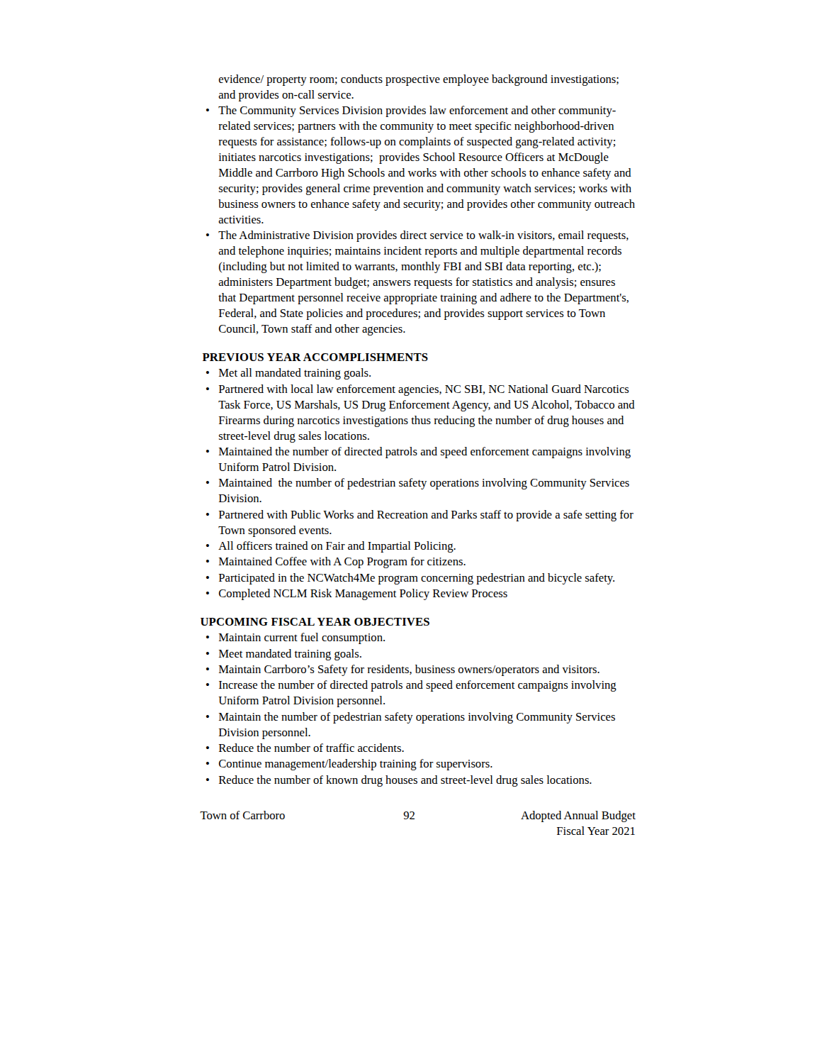evidence/ property room; conducts prospective employee background investigations; and provides on-call service.
The Community Services Division provides law enforcement and other community-related services; partners with the community to meet specific neighborhood-driven requests for assistance; follows-up on complaints of suspected gang-related activity; initiates narcotics investigations; provides School Resource Officers at McDougle Middle and Carrboro High Schools and works with other schools to enhance safety and security; provides general crime prevention and community watch services; works with business owners to enhance safety and security; and provides other community outreach activities.
The Administrative Division provides direct service to walk-in visitors, email requests, and telephone inquiries; maintains incident reports and multiple departmental records (including but not limited to warrants, monthly FBI and SBI data reporting, etc.); administers Department budget; answers requests for statistics and analysis; ensures that Department personnel receive appropriate training and adhere to the Department's, Federal, and State policies and procedures; and provides support services to Town Council, Town staff and other agencies.
PREVIOUS YEAR ACCOMPLISHMENTS
Met all mandated training goals.
Partnered with local law enforcement agencies, NC SBI, NC National Guard Narcotics Task Force, US Marshals, US Drug Enforcement Agency, and US Alcohol, Tobacco and Firearms during narcotics investigations thus reducing the number of drug houses and street-level drug sales locations.
Maintained the number of directed patrols and speed enforcement campaigns involving Uniform Patrol Division.
Maintained the number of pedestrian safety operations involving Community Services Division.
Partnered with Public Works and Recreation and Parks staff to provide a safe setting for Town sponsored events.
All officers trained on Fair and Impartial Policing.
Maintained Coffee with A Cop Program for citizens.
Participated in the NCWatch4Me program concerning pedestrian and bicycle safety.
Completed NCLM Risk Management Policy Review Process
UPCOMING FISCAL YEAR OBJECTIVES
Maintain current fuel consumption.
Meet mandated training goals.
Maintain Carrboro’s Safety for residents, business owners/operators and visitors.
Increase the number of directed patrols and speed enforcement campaigns involving Uniform Patrol Division personnel.
Maintain the number of pedestrian safety operations involving Community Services Division personnel.
Reduce the number of traffic accidents.
Continue management/leadership training for supervisors.
Reduce the number of known drug houses and street-level drug sales locations.
Town of Carrboro
92
Adopted Annual Budget
Fiscal Year 2021